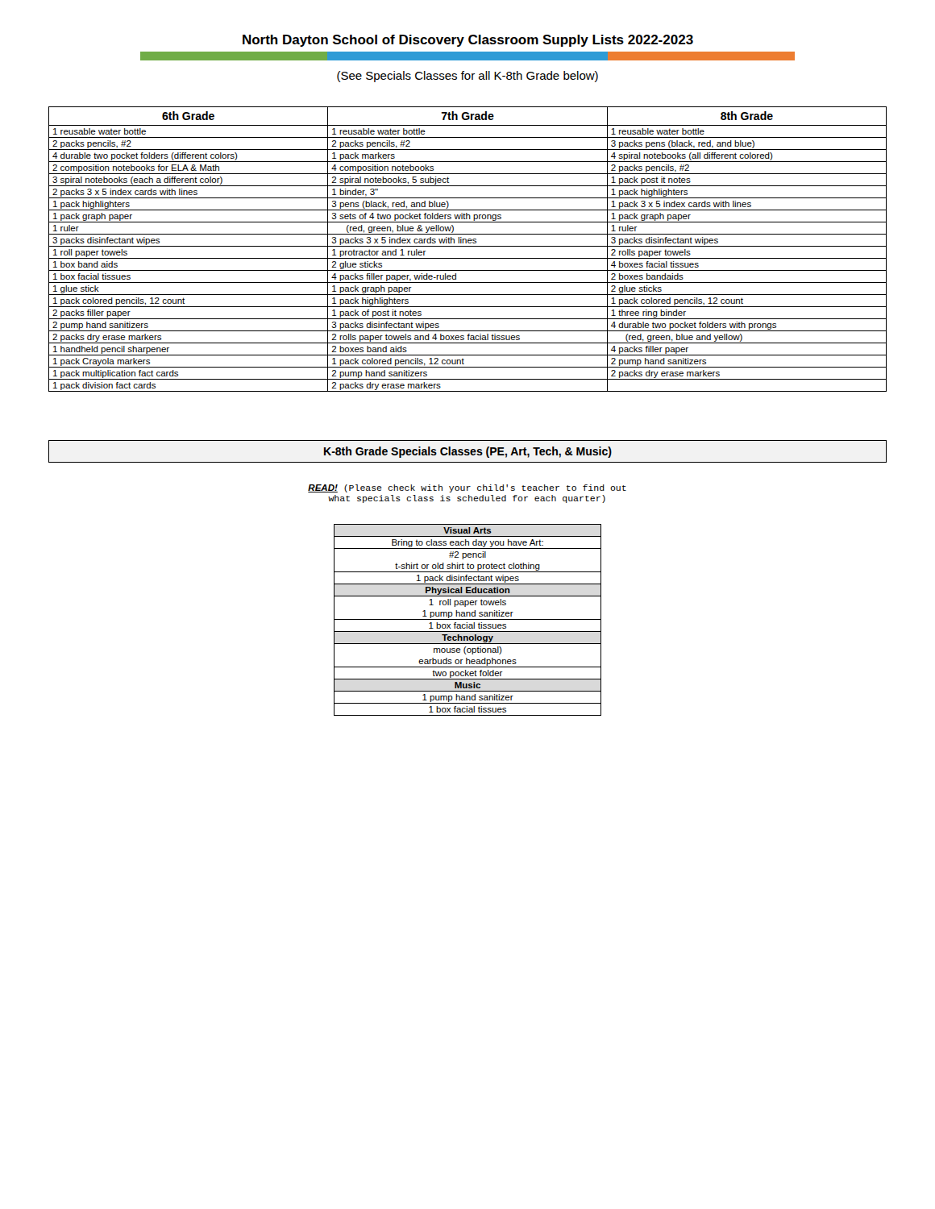North Dayton School of Discovery Classroom Supply Lists 2022-2023
(See Specials Classes for all K-8th Grade below)
| 6th Grade | 7th Grade | 8th Grade |
| --- | --- | --- |
| 1 reusable water bottle | 1 reusable water bottle | 1 reusable water bottle |
| 2 packs pencils, #2 | 2 packs pencils, #2 | 3 packs pens (black, red, and blue) |
| 4 durable two pocket folders (different colors) | 1 pack markers | 4 spiral notebooks (all different colored) |
| 2 composition notebooks for ELA & Math | 4 composition notebooks | 2 packs pencils, #2 |
| 3 spiral notebooks (each a different color) | 2 spiral notebooks, 5 subject | 1 pack post it notes |
| 2 packs 3 x 5 index cards with lines | 1 binder, 3" | 1 pack highlighters |
| 1 pack highlighters | 3 pens (black, red, and blue) | 1 pack 3 x 5 index cards with lines |
| 1 pack graph paper | 3 sets of 4 two pocket folders with prongs | 1 pack graph paper |
| 1 ruler | (red, green, blue & yellow) | 1 ruler |
| 3 packs disinfectant wipes | 3 packs 3 x 5 index cards with lines | 3 packs disinfectant wipes |
| 1 roll paper towels | 1 protractor and 1 ruler | 2 rolls paper towels |
| 1 box band aids | 2 glue sticks | 4 boxes facial tissues |
| 1 box facial tissues | 4 packs filler paper, wide-ruled | 2 boxes bandaids |
| 1 glue stick | 1 pack graph paper | 2 glue sticks |
| 1 pack colored pencils, 12 count | 1 pack highlighters | 1 pack colored pencils, 12 count |
| 2 packs filler paper | 1 pack of post it notes | 1 three ring binder |
| 2 pump hand sanitizers | 3 packs disinfectant wipes | 4 durable two pocket folders with prongs |
| 2 packs dry erase markers | 2 rolls paper towels and 4 boxes facial tissues | (red, green, blue and yellow) |
| 1 handheld pencil sharpener | 2 boxes band aids | 4 packs filler paper |
| 1 pack Crayola markers | 1 pack colored pencils, 12 count | 2 pump hand sanitizers |
| 1 pack multiplication fact cards | 2 pump hand sanitizers | 2 packs dry erase markers |
| 1 pack division fact cards | 2 packs dry erase markers | |
K-8th Grade Specials Classes (PE, Art, Tech, & Music)
READ! (Please check with your child's teacher to find out
what specials class is scheduled for each quarter)
| Visual Arts |
| Bring to class each day you have Art: |
| #2 pencil |
| t-shirt or old shirt to protect clothing |
| 1 pack disinfectant wipes |
| Physical Education |
| 1 roll paper towels |
| 1 pump hand sanitizer |
| 1 box facial tissues |
| Technology |
| mouse (optional) |
| earbuds or headphones |
| two pocket folder |
| Music |
| 1 pump hand sanitizer |
| 1 box facial tissues |